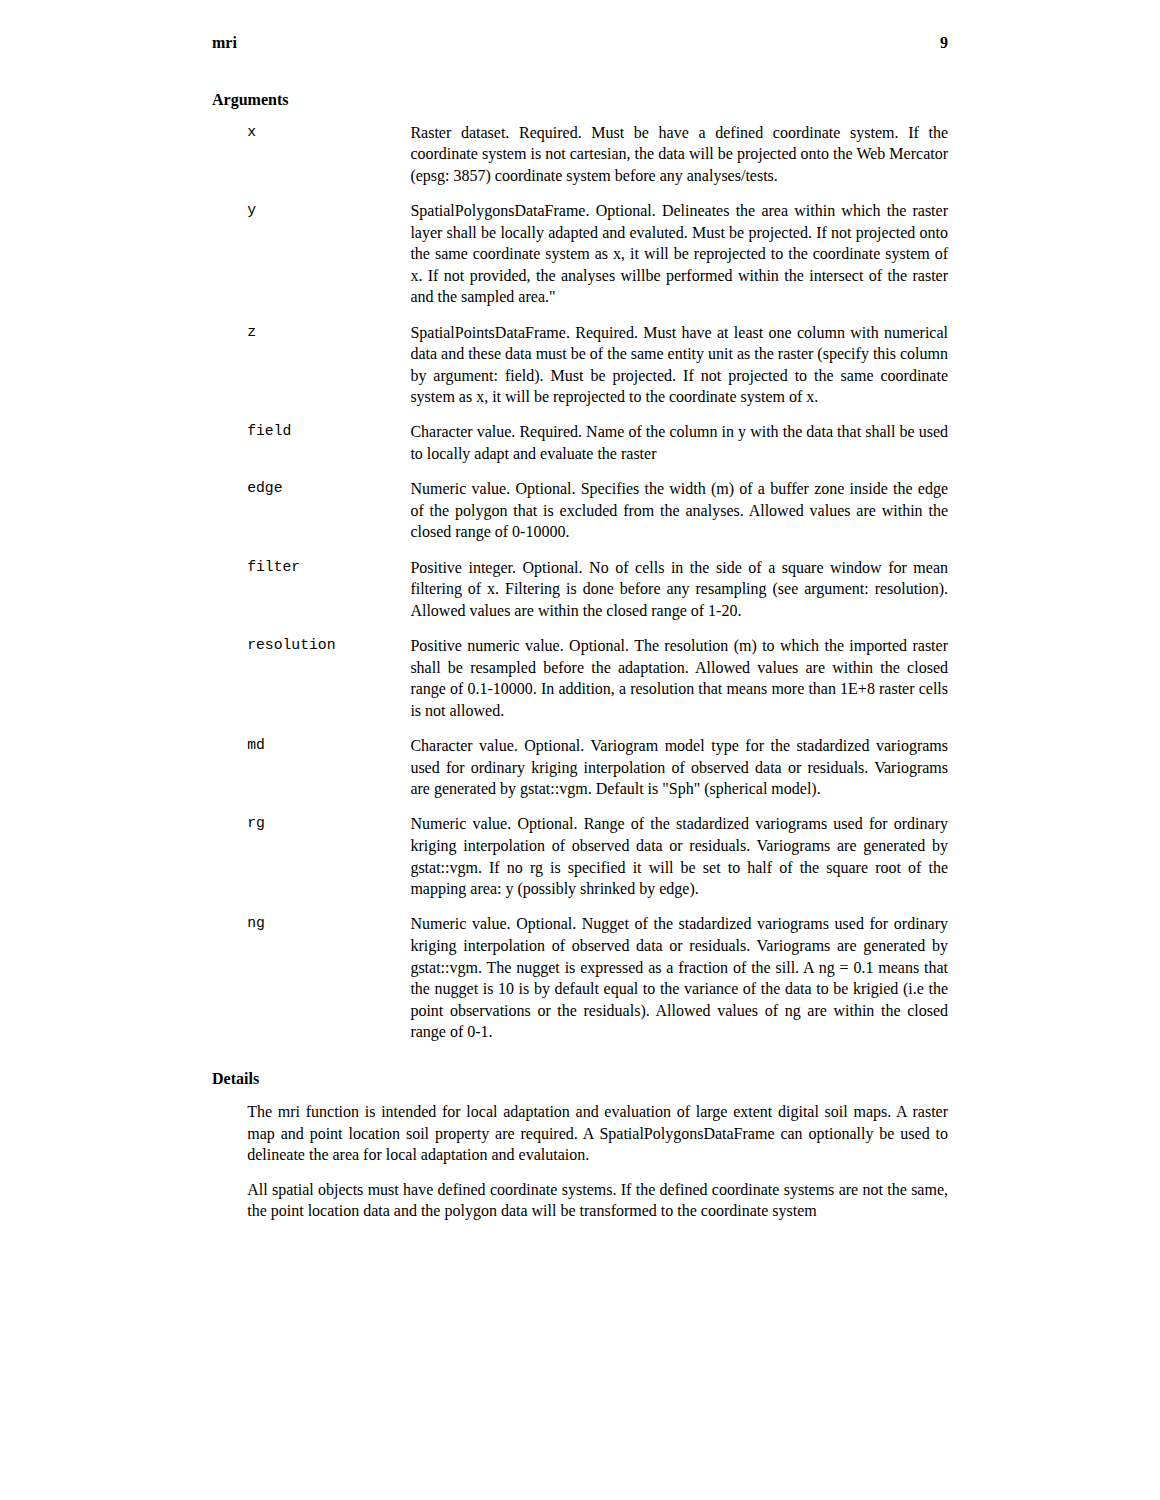mri 9
Arguments
x
Raster dataset. Required. Must be have a defined coordinate system. If the coordinate system is not cartesian, the data will be projected onto the Web Mercator (epsg: 3857) coordinate system before any analyses/tests.
y
SpatialPolygonsDataFrame. Optional. Delineates the area within which the raster layer shall be locally adapted and evaluted. Must be projected. If not projected onto the same coordinate system as x, it will be reprojected to the coordinate system of x. If not provided, the analyses willbe performed within the intersect of the raster and the sampled area."
z
SpatialPointsDataFrame. Required. Must have at least one column with numerical data and these data must be of the same entity unit as the raster (specify this column by argument: field). Must be projected. If not projected to the same coordinate system as x, it will be reprojected to the coordinate system of x.
field
Character value. Required. Name of the column in y with the data that shall be used to locally adapt and evaluate the raster
edge
Numeric value. Optional. Specifies the width (m) of a buffer zone inside the edge of the polygon that is excluded from the analyses. Allowed values are within the closed range of 0-10000.
filter
Positive integer. Optional. No of cells in the side of a square window for mean filtering of x. Filtering is done before any resampling (see argument: resolution). Allowed values are within the closed range of 1-20.
resolution
Positive numeric value. Optional. The resolution (m) to which the imported raster shall be resampled before the adaptation. Allowed values are within the closed range of 0.1-10000. In addition, a resolution that means more than 1E+8 raster cells is not allowed.
md
Character value. Optional. Variogram model type for the stadardized variograms used for ordinary kriging interpolation of observed data or residuals. Variograms are generated by gstat::vgm. Default is "Sph" (spherical model).
rg
Numeric value. Optional. Range of the stadardized variograms used for ordinary kriging interpolation of observed data or residuals. Variograms are generated by gstat::vgm. If no rg is specified it will be set to half of the square root of the mapping area: y (possibly shrinked by edge).
ng
Numeric value. Optional. Nugget of the stadardized variograms used for ordinary kriging interpolation of observed data or residuals. Variograms are generated by gstat::vgm. The nugget is expressed as a fraction of the sill. A ng = 0.1 means that the nugget is 10 is by default equal to the variance of the data to be krigied (i.e the point observations or the residuals). Allowed values of ng are within the closed range of 0-1.
Details
The mri function is intended for local adaptation and evaluation of large extent digital soil maps. A raster map and point location soil property are required. A SpatialPolygonsDataFrame can optionally be used to delineate the area for local adaptation and evalutaion.
All spatial objects must have defined coordinate systems. If the defined coordinate systems are not the same, the point location data and the polygon data will be transformed to the coordinate system